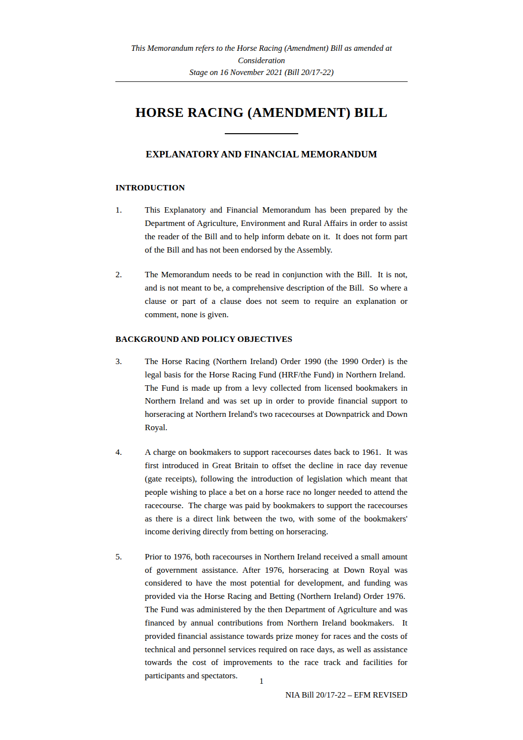This Memorandum refers to the Horse Racing (Amendment) Bill as amended at Consideration
Stage on 16 November 2021 (Bill 20/17-22)
HORSE RACING (AMENDMENT) BILL
EXPLANATORY AND FINANCIAL MEMORANDUM
INTRODUCTION
1. This Explanatory and Financial Memorandum has been prepared by the Department of Agriculture, Environment and Rural Affairs in order to assist the reader of the Bill and to help inform debate on it. It does not form part of the Bill and has not been endorsed by the Assembly.
2. The Memorandum needs to be read in conjunction with the Bill. It is not, and is not meant to be, a comprehensive description of the Bill. So where a clause or part of a clause does not seem to require an explanation or comment, none is given.
BACKGROUND AND POLICY OBJECTIVES
3. The Horse Racing (Northern Ireland) Order 1990 (the 1990 Order) is the legal basis for the Horse Racing Fund (HRF/the Fund) in Northern Ireland. The Fund is made up from a levy collected from licensed bookmakers in Northern Ireland and was set up in order to provide financial support to horseracing at Northern Ireland's two racecourses at Downpatrick and Down Royal.
4. A charge on bookmakers to support racecourses dates back to 1961. It was first introduced in Great Britain to offset the decline in race day revenue (gate receipts), following the introduction of legislation which meant that people wishing to place a bet on a horse race no longer needed to attend the racecourse. The charge was paid by bookmakers to support the racecourses as there is a direct link between the two, with some of the bookmakers' income deriving directly from betting on horseracing.
5. Prior to 1976, both racecourses in Northern Ireland received a small amount of government assistance. After 1976, horseracing at Down Royal was considered to have the most potential for development, and funding was provided via the Horse Racing and Betting (Northern Ireland) Order 1976. The Fund was administered by the then Department of Agriculture and was financed by annual contributions from Northern Ireland bookmakers. It provided financial assistance towards prize money for races and the costs of technical and personnel services required on race days, as well as assistance towards the cost of improvements to the race track and facilities for participants and spectators.
1
NIA Bill 20/17-22 – EFM REVISED